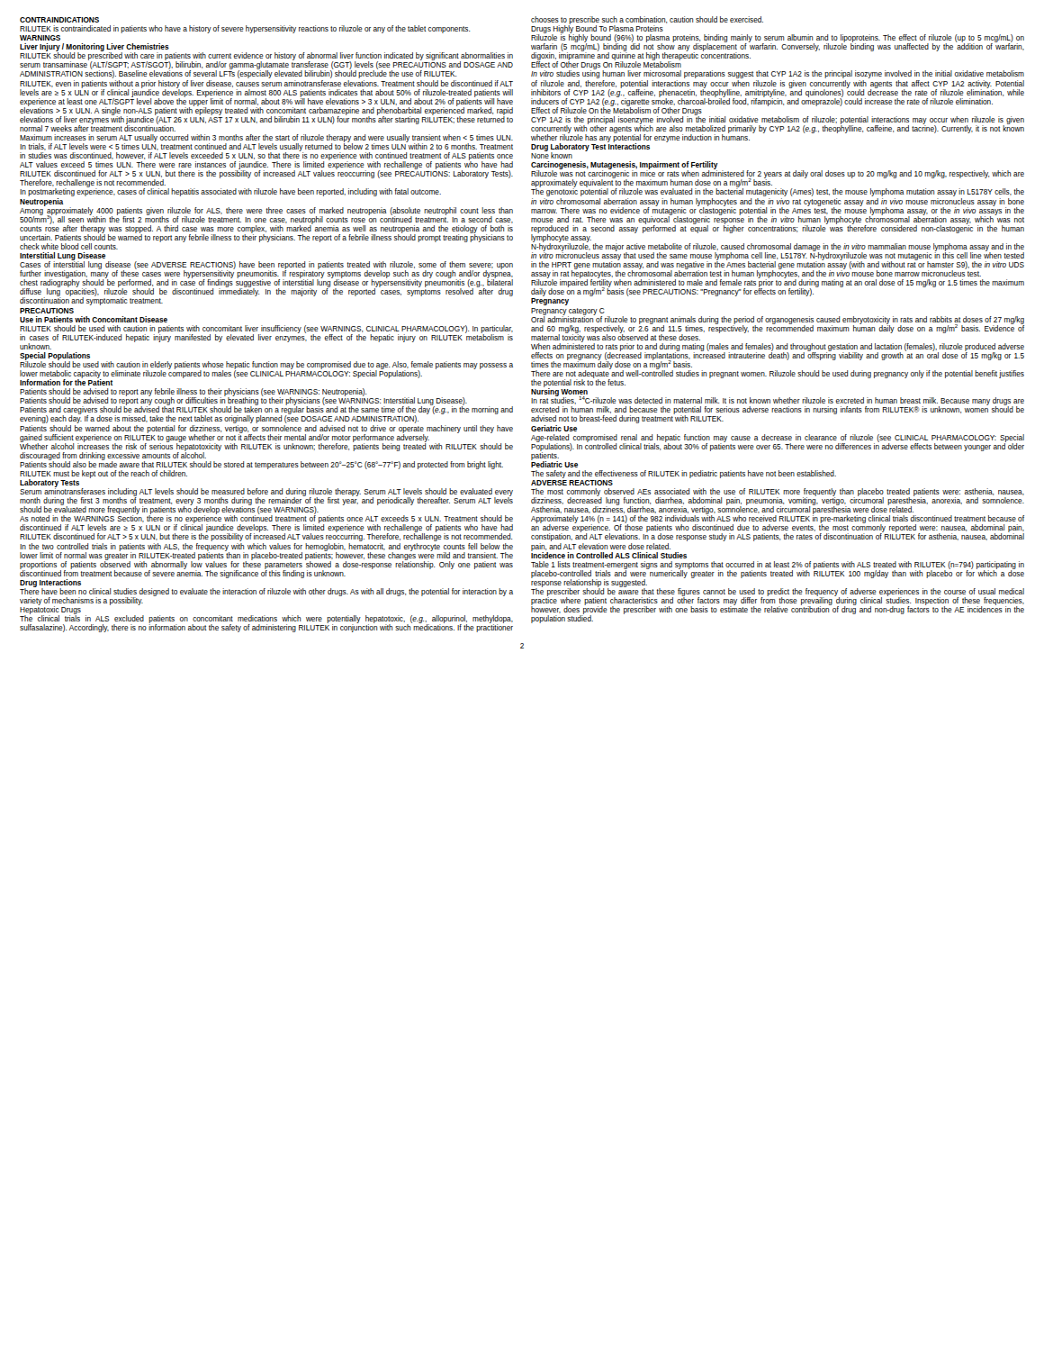CONTRAINDICATIONS
RILUTEK is contraindicated in patients who have a history of severe hypersensitivity reactions to riluzole or any of the tablet components.
WARNINGS
Liver Injury / Monitoring Liver Chemistries
RILUTEK should be prescribed with care in patients with current evidence or history of abnormal liver function indicated by significant abnormalities in serum transaminase (ALT/SGPT; AST/SGOT), bilirubin, and/or gamma-glutamate transferase (GGT) levels (see PRECAUTIONS and DOSAGE AND ADMINISTRATION sections). Baseline elevations of several LFTs (especially elevated bilirubin) should preclude the use of RILUTEK.
RILUTEK, even in patients without a prior history of liver disease, causes serum aminotransferase elevations. Treatment should be discontinued if ALT levels are ≥ 5 x ULN or if clinical jaundice develops. Experience in almost 800 ALS patients indicates that about 50% of riluzole-treated patients will experience at least one ALT/SGPT level above the upper limit of normal, about 8% will have elevations > 3 x ULN, and about 2% of patients will have elevations > 5 x ULN. A single non-ALS patient with epilepsy treated with concomitant carbamazepine and phenobarbital experienced marked, rapid elevations of liver enzymes with jaundice (ALT 26 x ULN, AST 17 x ULN, and bilirubin 11 x ULN) four months after starting RILUTEK; these returned to normal 7 weeks after treatment discontinuation.
Maximum increases in serum ALT usually occurred within 3 months after the start of riluzole therapy and were usually transient when < 5 times ULN. In trials, if ALT levels were < 5 times ULN, treatment continued and ALT levels usually returned to below 2 times ULN within 2 to 6 months. Treatment in studies was discontinued, however, if ALT levels exceeded 5 x ULN, so that there is no experience with continued treatment of ALS patients once ALT values exceed 5 times ULN. There were rare instances of jaundice. There is limited experience with rechallenge of patients who have had RILUTEK discontinued for ALT > 5 x ULN, but there is the possibility of increased ALT values reoccurring (see PRECAUTIONS: Laboratory Tests). Therefore, rechallenge is not recommended.
In postmarketing experience, cases of clinical hepatitis associated with riluzole have been reported, including with fatal outcome.
Neutropenia
Among approximately 4000 patients given riluzole for ALS, there were three cases of marked neutropenia (absolute neutrophil count less than 500/mm3), all seen within the first 2 months of riluzole treatment. In one case, neutrophil counts rose on continued treatment. In a second case, counts rose after therapy was stopped. A third case was more complex, with marked anemia as well as neutropenia and the etiology of both is uncertain. Patients should be warned to report any febrile illness to their physicians. The report of a febrile illness should prompt treating physicians to check white blood cell counts.
Interstitial Lung Disease
Cases of interstitial lung disease (see ADVERSE REACTIONS) have been reported in patients treated with riluzole, some of them severe; upon further investigation, many of these cases were hypersensitivity pneumonitis. If respiratory symptoms develop such as dry cough and/or dyspnea, chest radiography should be performed, and in case of findings suggestive of interstitial lung disease or hypersensitivity pneumonitis (e.g., bilateral diffuse lung opacities), riluzole should be discontinued immediately. In the majority of the reported cases, symptoms resolved after drug discontinuation and symptomatic treatment.
PRECAUTIONS
Use in Patients with Concomitant Disease
RILUTEK should be used with caution in patients with concomitant liver insufficiency (see WARNINGS, CLINICAL PHARMACOLOGY). In particular, in cases of RILUTEK-induced hepatic injury manifested by elevated liver enzymes, the effect of the hepatic injury on RILUTEK metabolism is unknown.
Special Populations
Riluzole should be used with caution in elderly patients whose hepatic function may be compromised due to age. Also, female patients may possess a lower metabolic capacity to eliminate riluzole compared to males (see CLINICAL PHARMACOLOGY: Special Populations).
Information for the Patient
Patients should be advised to report any febrile illness to their physicians (see WARNINGS: Neutropenia).
Patients should be advised to report any cough or difficulties in breathing to their physicians (see WARNINGS: Interstitial Lung Disease).
Patients and caregivers should be advised that RILUTEK should be taken on a regular basis and at the same time of the day (e.g., in the morning and evening) each day. If a dose is missed, take the next tablet as originally planned (see DOSAGE AND ADMINISTRATION).
Patients should be warned about the potential for dizziness, vertigo, or somnolence and advised not to drive or operate machinery until they have gained sufficient experience on RILUTEK to gauge whether or not it affects their mental and/or motor performance adversely.
Whether alcohol increases the risk of serious hepatotoxicity with RILUTEK is unknown; therefore, patients being treated with RILUTEK should be discouraged from drinking excessive amounts of alcohol.
Patients should also be made aware that RILUTEK should be stored at temperatures between 20°–25°C (68°–77°F) and protected from bright light.
RILUTEK must be kept out of the reach of children.
Laboratory Tests
Serum aminotransferases including ALT levels should be measured before and during riluzole therapy. Serum ALT levels should be evaluated every month during the first 3 months of treatment, every 3 months during the remainder of the first year, and periodically thereafter. Serum ALT levels should be evaluated more frequently in patients who develop elevations (see WARNINGS).
As noted in the WARNINGS Section, there is no experience with continued treatment of patients once ALT exceeds 5 x ULN. Treatment should be discontinued if ALT levels are ≥ 5 x ULN or if clinical jaundice develops. There is limited experience with rechallenge of patients who have had RILUTEK discontinued for ALT > 5 x ULN, but there is the possibility of increased ALT values reoccurring. Therefore, rechallenge is not recommended.
In the two controlled trials in patients with ALS, the frequency with which values for hemoglobin, hematocrit, and erythrocyte counts fell below the lower limit of normal was greater in RILUTEK-treated patients than in placebo-treated patients; however, these changes were mild and transient. The proportions of patients observed with abnormally low values for these parameters showed a dose-response relationship. Only one patient was discontinued from treatment because of severe anemia. The significance of this finding is unknown.
Drug Interactions
There have been no clinical studies designed to evaluate the interaction of riluzole with other drugs. As with all drugs, the potential for interaction by a variety of mechanisms is a possibility.
Hepatotoxic Drugs
The clinical trials in ALS excluded patients on concomitant medications which were potentially hepatotoxic, (e.g., allopurinol, methyldopa, sulfasalazine). Accordingly, there is no information about the safety of administering RILUTEK in conjunction with such medications. If the practitioner chooses to prescribe such a combination, caution should be exercised.
Drugs Highly Bound To Plasma Proteins
Riluzole is highly bound (96%) to plasma proteins, binding mainly to serum albumin and to lipoproteins. The effect of riluzole (up to 5 mcg/mL) on warfarin (5 mcg/mL) binding did not show any displacement of warfarin. Conversely, riluzole binding was unaffected by the addition of warfarin, digoxin, imipramine and quinine at high therapeutic concentrations.
Effect of Other Drugs On Riluzole Metabolism
In vitro studies using human liver microsomal preparations suggest that CYP 1A2 is the principal isozyme involved in the initial oxidative metabolism of riluzole and, therefore, potential interactions may occur when riluzole is given concurrently with agents that affect CYP 1A2 activity. Potential inhibitors of CYP 1A2 (e.g., caffeine, phenacetin, theophylline, amitriptyline, and quinolones) could decrease the rate of riluzole elimination, while inducers of CYP 1A2 (e.g., cigarette smoke, charcoal-broiled food, rifampicin, and omeprazole) could increase the rate of riluzole elimination.
Effect of Riluzole On the Metabolism of Other Drugs
CYP 1A2 is the principal isoenzyme involved in the initial oxidative metabolism of riluzole; potential interactions may occur when riluzole is given concurrently with other agents which are also metabolized primarily by CYP 1A2 (e.g., theophylline, caffeine, and tacrine). Currently, it is not known whether riluzole has any potential for enzyme induction in humans.
Drug Laboratory Test Interactions
None known
Carcinogenesis, Mutagenesis, Impairment of Fertility
Riluzole was not carcinogenic in mice or rats when administered for 2 years at daily oral doses up to 20 mg/kg and 10 mg/kg, respectively, which are approximately equivalent to the maximum human dose on a mg/m2 basis.
The genotoxic potential of riluzole was evaluated in the bacterial mutagenicity (Ames) test, the mouse lymphoma mutation assay in L5178Y cells, the in vitro chromosomal aberration assay in human lymphocytes and the in vivo rat cytogenetic assay and in vivo mouse micronucleus assay in bone marrow. There was no evidence of mutagenic or clastogenic potential in the Ames test, the mouse lymphoma assay, or the in vivo assays in the mouse and rat. There was an equivocal clastogenic response in the in vitro human lymphocyte chromosomal aberration assay, which was not reproduced in a second assay performed at equal or higher concentrations; riluzole was therefore considered non-clastogenic in the human lymphocyte assay.
N-hydroxyriluzole, the major active metabolite of riluzole, caused chromosomal damage in the in vitro mammalian mouse lymphoma assay and in the in vitro micronucleus assay that used the same mouse lymphoma cell line, L5178Y. N-hydroxyriluzole was not mutagenic in this cell line when tested in the HPRT gene mutation assay, and was negative in the Ames bacterial gene mutation assay (with and without rat or hamster S9), the in vitro UDS assay in rat hepatocytes, the chromosomal aberration test in human lymphocytes, and the in vivo mouse bone marrow micronucleus test.
Riluzole impaired fertility when administered to male and female rats prior to and during mating at an oral dose of 15 mg/kg or 1.5 times the maximum daily dose on a mg/m2 basis (see PRECAUTIONS: "Pregnancy" for effects on fertility).
Pregnancy
Pregnancy category C
Oral administration of riluzole to pregnant animals during the period of organogenesis caused embryotoxicity in rats and rabbits at doses of 27 mg/kg and 60 mg/kg, respectively, or 2.6 and 11.5 times, respectively, the recommended maximum human daily dose on a mg/m2 basis. Evidence of maternal toxicity was also observed at these doses.
When administered to rats prior to and during mating (males and females) and throughout gestation and lactation (females), riluzole produced adverse effects on pregnancy (decreased implantations, increased intrauterine death) and offspring viability and growth at an oral dose of 15 mg/kg or 1.5 times the maximum daily dose on a mg/m2 basis.
There are not adequate and well-controlled studies in pregnant women. Riluzole should be used during pregnancy only if the potential benefit justifies the potential risk to the fetus.
Nursing Women
In rat studies, 14C-riluzole was detected in maternal milk. It is not known whether riluzole is excreted in human breast milk. Because many drugs are excreted in human milk, and because the potential for serious adverse reactions in nursing infants from RILUTEK® is unknown, women should be advised not to breast-feed during treatment with RILUTEK.
Geriatric Use
Age-related compromised renal and hepatic function may cause a decrease in clearance of riluzole (see CLINICAL PHARMACOLOGY: Special Populations). In controlled clinical trials, about 30% of patients were over 65. There were no differences in adverse effects between younger and older patients.
Pediatric Use
The safety and the effectiveness of RILUTEK in pediatric patients have not been established.
ADVERSE REACTIONS
The most commonly observed AEs associated with the use of RILUTEK more frequently than placebo treated patients were: asthenia, nausea, dizziness, decreased lung function, diarrhea, abdominal pain, pneumonia, vomiting, vertigo, circumoral paresthesia, anorexia, and somnolence. Asthenia, nausea, dizziness, diarrhea, anorexia, vertigo, somnolence, and circumoral paresthesia were dose related.
Approximately 14% (n = 141) of the 982 individuals with ALS who received RILUTEK in pre-marketing clinical trials discontinued treatment because of an adverse experience. Of those patients who discontinued due to adverse events, the most commonly reported were: nausea, abdominal pain, constipation, and ALT elevations. In a dose response study in ALS patients, the rates of discontinuation of RILUTEK for asthenia, nausea, abdominal pain, and ALT elevation were dose related.
Incidence in Controlled ALS Clinical Studies
Table 1 lists treatment-emergent signs and symptoms that occurred in at least 2% of patients with ALS treated with RILUTEK (n=794) participating in placebo-controlled trials and were numerically greater in the patients treated with RILUTEK 100 mg/day than with placebo or for which a dose response relationship is suggested.
The prescriber should be aware that these figures cannot be used to predict the frequency of adverse experiences in the course of usual medical practice where patient characteristics and other factors may differ from those prevailing during clinical studies. Inspection of these frequencies, however, does provide the prescriber with one basis to estimate the relative contribution of drug and non-drug factors to the AE incidences in the population studied.
2